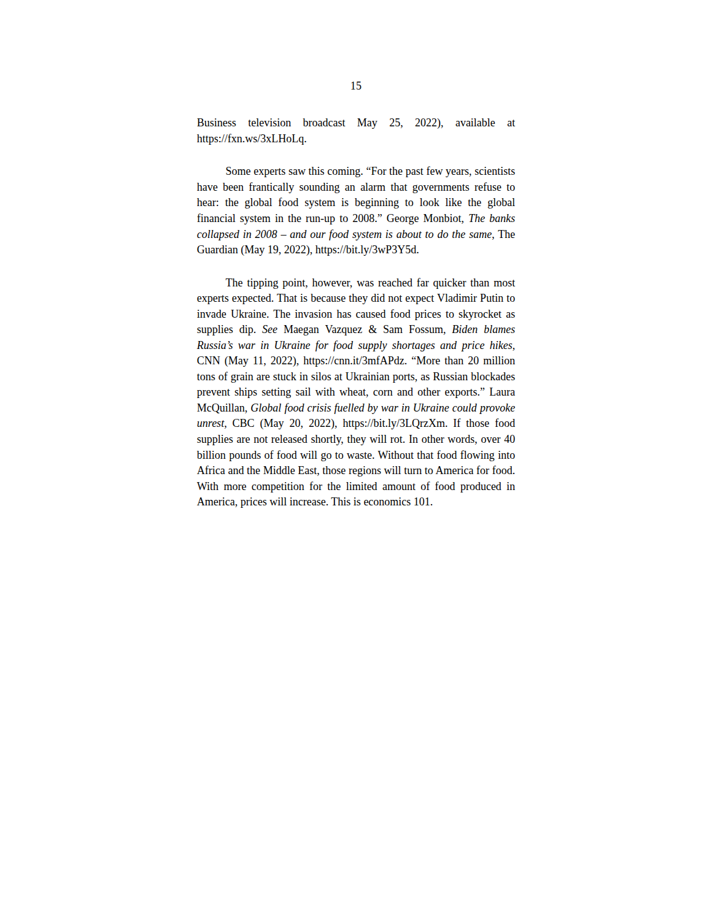15
Business television broadcast May 25, 2022), available at https://fxn.ws/3xLHoLq.
Some experts saw this coming. “For the past few years, scientists have been frantically sounding an alarm that governments refuse to hear: the global food system is beginning to look like the global financial system in the run-up to 2008.” George Monbiot, The banks collapsed in 2008 – and our food system is about to do the same, The Guardian (May 19, 2022), https://bit.ly/3wP3Y5d.
The tipping point, however, was reached far quicker than most experts expected. That is because they did not expect Vladimir Putin to invade Ukraine. The invasion has caused food prices to skyrocket as supplies dip. See Maegan Vazquez & Sam Fossum, Biden blames Russia’s war in Ukraine for food supply shortages and price hikes, CNN (May 11, 2022), https://cnn.it/3mfAPdz. “More than 20 million tons of grain are stuck in silos at Ukrainian ports, as Russian blockades prevent ships setting sail with wheat, corn and other exports.” Laura McQuillan, Global food crisis fuelled by war in Ukraine could provoke unrest, CBC (May 20, 2022), https://bit.ly/3LQrzXm. If those food supplies are not released shortly, they will rot. In other words, over 40 billion pounds of food will go to waste. Without that food flowing into Africa and the Middle East, those regions will turn to America for food. With more competition for the limited amount of food produced in America, prices will increase. This is economics 101.